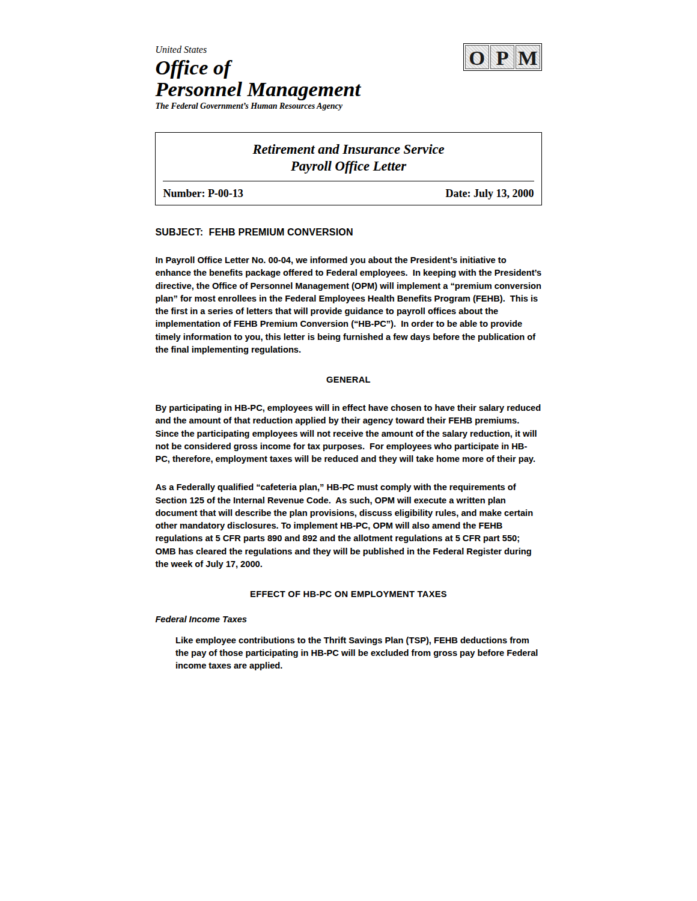OPM
United States
Office of
Personnel Management
The Federal Government’s Human Resources Agency
Retirement and Insurance Service Payroll Office Letter
Number: P-00-13 Date: July 13, 2000
SUBJECT: FEHB PREMIUM CONVERSION
In Payroll Office Letter No. 00-04, we informed you about the President’s initiative to enhance the benefits package offered to Federal employees. In keeping with the President’s directive, the Office of Personnel Management (OPM) will implement a “premium conversion plan” for most enrollees in the Federal Employees Health Benefits Program (FEHB). This is the first in a series of letters that will provide guidance to payroll offices about the implementation of FEHB Premium Conversion (“HB-PC”). In order to be able to provide timely information to you, this letter is being furnished a few days before the publication of the final implementing regulations.
GENERAL
By participating in HB-PC, employees will in effect have chosen to have their salary reduced and the amount of that reduction applied by their agency toward their FEHB premiums. Since the participating employees will not receive the amount of the salary reduction, it will not be considered gross income for tax purposes. For employees who participate in HB-PC, therefore, employment taxes will be reduced and they will take home more of their pay.
As a Federally qualified “cafeteria plan,” HB-PC must comply with the requirements of Section 125 of the Internal Revenue Code. As such, OPM will execute a written plan document that will describe the plan provisions, discuss eligibility rules, and make certain other mandatory disclosures. To implement HB-PC, OPM will also amend the FEHB regulations at 5 CFR parts 890 and 892 and the allotment regulations at 5 CFR part 550; OMB has cleared the regulations and they will be published in the Federal Register during the week of July 17, 2000.
EFFECT OF HB-PC ON EMPLOYMENT TAXES
Federal Income Taxes
Like employee contributions to the Thrift Savings Plan (TSP), FEHB deductions from the pay of those participating in HB-PC will be excluded from gross pay before Federal income taxes are applied.